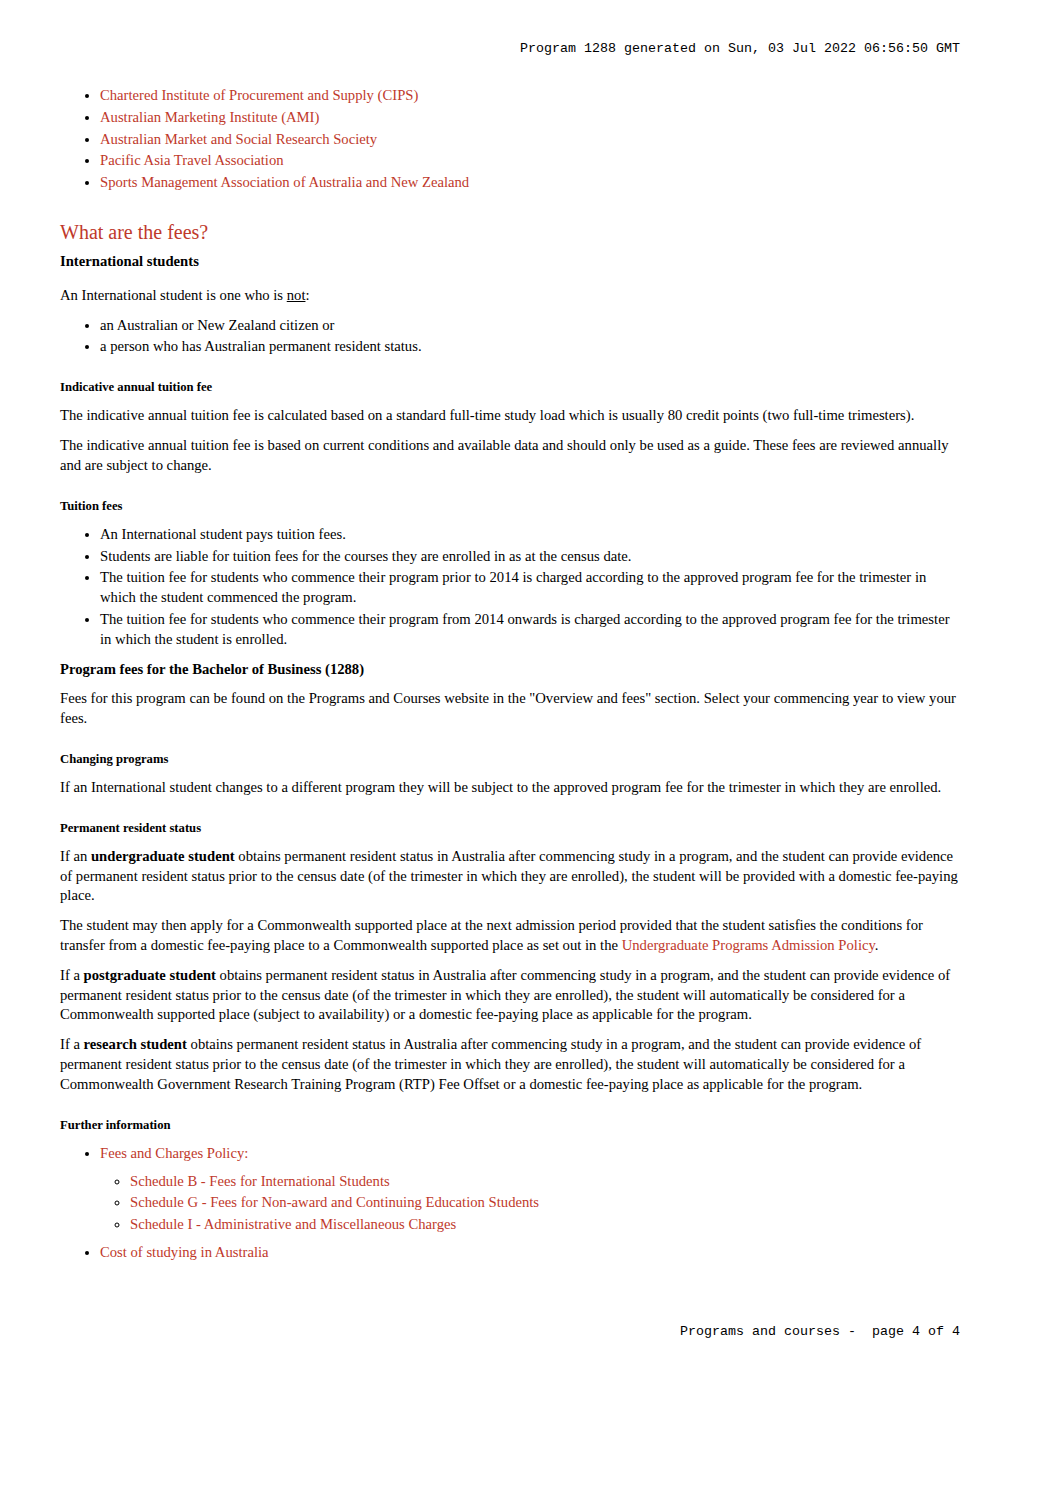Program 1288 generated on Sun, 03 Jul 2022 06:56:50 GMT
Chartered Institute of Procurement and Supply (CIPS)
Australian Marketing Institute (AMI)
Australian Market and Social Research Society
Pacific Asia Travel Association
Sports Management Association of Australia and New Zealand
What are the fees?
International students
An International student is one who is not:
an Australian or New Zealand citizen or
a person who has Australian permanent resident status.
Indicative annual tuition fee
The indicative annual tuition fee is calculated based on a standard full-time study load which is usually 80 credit points (two full-time trimesters).
The indicative annual tuition fee is based on current conditions and available data and should only be used as a guide. These fees are reviewed annually and are subject to change.
Tuition fees
An International student pays tuition fees.
Students are liable for tuition fees for the courses they are enrolled in as at the census date.
The tuition fee for students who commence their program prior to 2014 is charged according to the approved program fee for the trimester in which the student commenced the program.
The tuition fee for students who commence their program from 2014 onwards is charged according to the approved program fee for the trimester in which the student is enrolled.
Program fees for the Bachelor of Business (1288)
Fees for this program can be found on the Programs and Courses website in the "Overview and fees" section. Select your commencing year to view your fees.
Changing programs
If an International student changes to a different program they will be subject to the approved program fee for the trimester in which they are enrolled.
Permanent resident status
If an undergraduate student obtains permanent resident status in Australia after commencing study in a program, and the student can provide evidence of permanent resident status prior to the census date (of the trimester in which they are enrolled), the student will be provided with a domestic fee-paying place.
The student may then apply for a Commonwealth supported place at the next admission period provided that the student satisfies the conditions for transfer from a domestic fee-paying place to a Commonwealth supported place as set out in the Undergraduate Programs Admission Policy.
If a postgraduate student obtains permanent resident status in Australia after commencing study in a program, and the student can provide evidence of permanent resident status prior to the census date (of the trimester in which they are enrolled), the student will automatically be considered for a Commonwealth supported place (subject to availability) or a domestic fee-paying place as applicable for the program.
If a research student obtains permanent resident status in Australia after commencing study in a program, and the student can provide evidence of permanent resident status prior to the census date (of the trimester in which they are enrolled), the student will automatically be considered for a Commonwealth Government Research Training Program (RTP) Fee Offset or a domestic fee-paying place as applicable for the program.
Further information
Fees and Charges Policy:
Schedule B - Fees for International Students
Schedule G - Fees for Non-award and Continuing Education Students
Schedule I - Administrative and Miscellaneous Charges
Cost of studying in Australia
Programs and courses - page 4 of 4